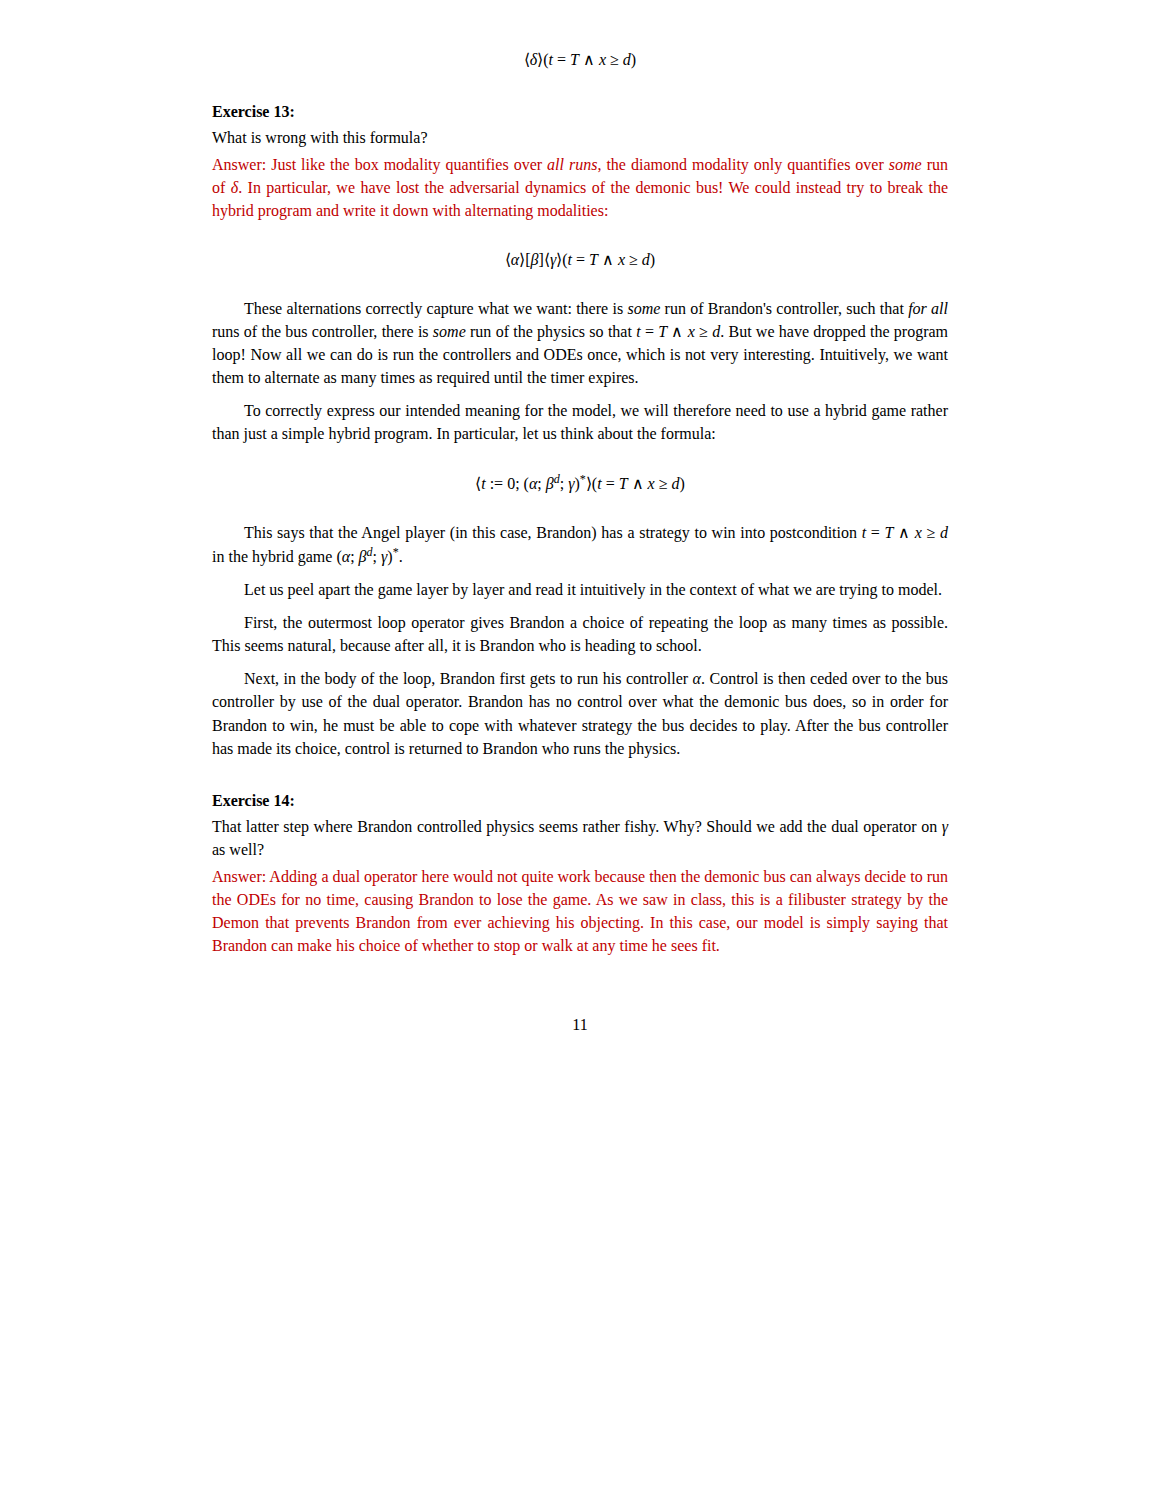⟨δ⟩(t = T ∧ x ≥ d)
Exercise 13:
What is wrong with this formula?
Answer: Just like the box modality quantifies over all runs, the diamond modality only quantifies over some run of δ. In particular, we have lost the adversarial dynamics of the demonic bus! We could instead try to break the hybrid program and write it down with alternating modalities:
⟨α⟩[β]⟨γ⟩(t = T ∧ x ≥ d)
These alternations correctly capture what we want: there is some run of Brandon's controller, such that for all runs of the bus controller, there is some run of the physics so that t = T ∧ x ≥ d. But we have dropped the program loop! Now all we can do is run the controllers and ODEs once, which is not very interesting. Intuitively, we want them to alternate as many times as required until the timer expires.
To correctly express our intended meaning for the model, we will therefore need to use a hybrid game rather than just a simple hybrid program. In particular, let us think about the formula:
⟨t := 0; (α; βd; γ)*⟩(t = T ∧ x ≥ d)
This says that the Angel player (in this case, Brandon) has a strategy to win into postcondition t = T ∧ x ≥ d in the hybrid game (α; βd; γ)*.
Let us peel apart the game layer by layer and read it intuitively in the context of what we are trying to model.
First, the outermost loop operator gives Brandon a choice of repeating the loop as many times as possible. This seems natural, because after all, it is Brandon who is heading to school.
Next, in the body of the loop, Brandon first gets to run his controller α. Control is then ceded over to the bus controller by use of the dual operator. Brandon has no control over what the demonic bus does, so in order for Brandon to win, he must be able to cope with whatever strategy the bus decides to play. After the bus controller has made its choice, control is returned to Brandon who runs the physics.
Exercise 14:
That latter step where Brandon controlled physics seems rather fishy. Why? Should we add the dual operator on γ as well?
Answer: Adding a dual operator here would not quite work because then the demonic bus can always decide to run the ODEs for no time, causing Brandon to lose the game. As we saw in class, this is a filibuster strategy by the Demon that prevents Brandon from ever achieving his objecting. In this case, our model is simply saying that Brandon can make his choice of whether to stop or walk at any time he sees fit.
11